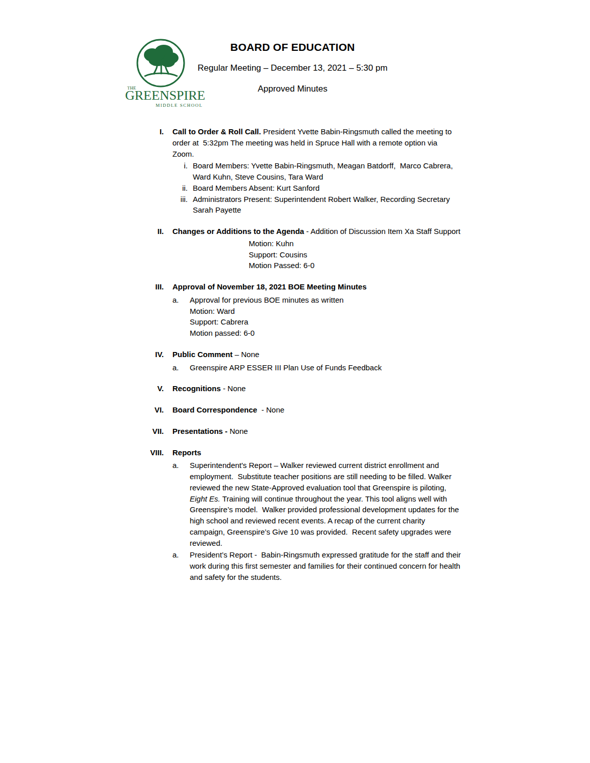THE GREENSPIRE MIDDLE SCHOOL
BOARD OF EDUCATION
Regular Meeting – December 13, 2021 – 5:30 pm
Approved Minutes
Call to Order & Roll Call. President Yvette Babin-Ringsmuth called the meeting to order at 5:32pm The meeting was held in Spruce Hall with a remote option via Zoom.
Board Members: Yvette Babin-Ringsmuth, Meagan Batdorff, Marco Cabrera, Ward Kuhn, Steve Cousins, Tara Ward
Board Members Absent: Kurt Sanford
Administrators Present: Superintendent Robert Walker, Recording Secretary Sarah Payette
Changes or Additions to the Agenda - Addition of Discussion Item Xa Staff Support
Motion: Kuhn
Support: Cousins
Motion Passed: 6-0
Approval of November 18, 2021 BOE Meeting Minutes
Approval for previous BOE minutes as written
Motion: Ward
Support: Cabrera
Motion passed: 6-0
Public Comment – None
Greenspire ARP ESSER III Plan Use of Funds Feedback
Recognitions - None
Board Correspondence - None
Presentations - None
Reports
Superintendent's Report – Walker reviewed current district enrollment and employment. Substitute teacher positions are still needing to be filled. Walker reviewed the new State-Approved evaluation tool that Greenspire is piloting, Eight Es. Training will continue throughout the year. This tool aligns well with Greenspire’s model. Walker provided professional development updates for the high school and reviewed recent events. A recap of the current charity campaign, Greenspire’s Give 10 was provided. Recent safety upgrades were reviewed.
President’s Report - Babin-Ringsmuth expressed gratitude for the staff and their work during this first semester and families for their continued concern for health and safety for the students.